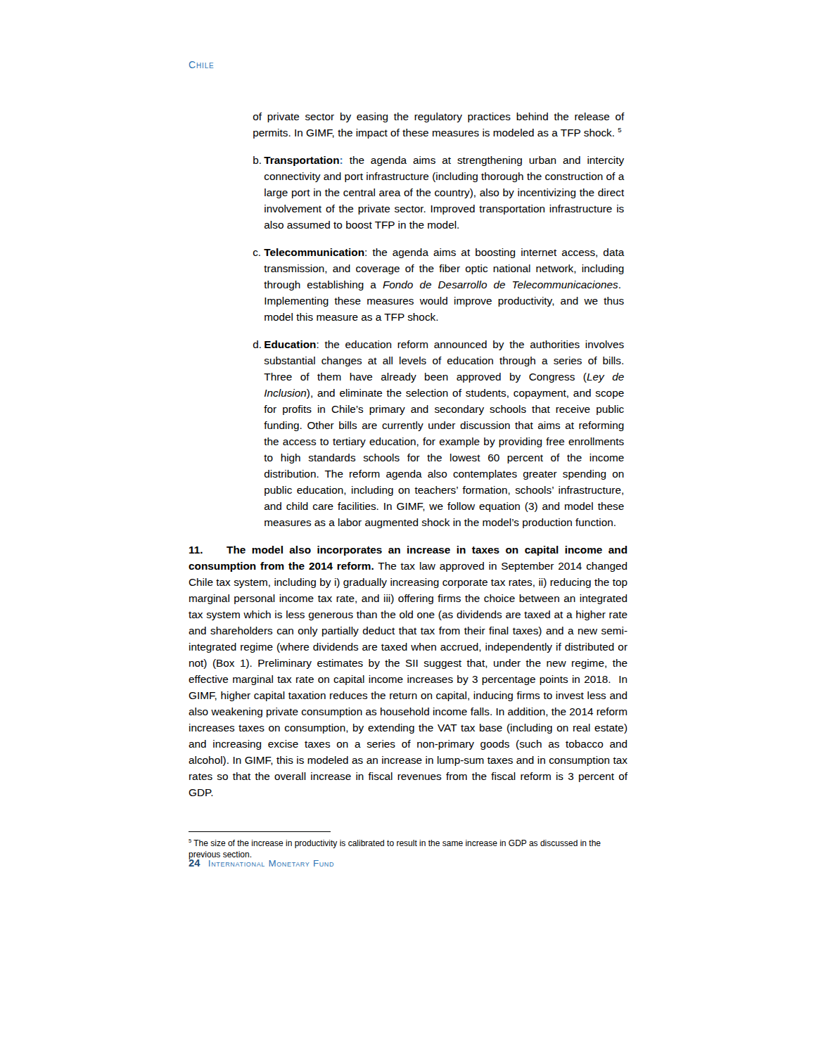Chile
of private sector by easing the regulatory practices behind the release of permits. In GIMF, the impact of these measures is modeled as a TFP shock. 5
b. Transportation: the agenda aims at strengthening urban and intercity connectivity and port infrastructure (including thorough the construction of a large port in the central area of the country), also by incentivizing the direct involvement of the private sector. Improved transportation infrastructure is also assumed to boost TFP in the model.
c. Telecommunication: the agenda aims at boosting internet access, data transmission, and coverage of the fiber optic national network, including through establishing a Fondo de Desarrollo de Telecommunicaciones. Implementing these measures would improve productivity, and we thus model this measure as a TFP shock.
d. Education: the education reform announced by the authorities involves substantial changes at all levels of education through a series of bills. Three of them have already been approved by Congress (Ley de Inclusion), and eliminate the selection of students, copayment, and scope for profits in Chile’s primary and secondary schools that receive public funding. Other bills are currently under discussion that aims at reforming the access to tertiary education, for example by providing free enrollments to high standards schools for the lowest 60 percent of the income distribution. The reform agenda also contemplates greater spending on public education, including on teachers’ formation, schools’ infrastructure, and child care facilities. In GIMF, we follow equation (3) and model these measures as a labor augmented shock in the model’s production function.
11. The model also incorporates an increase in taxes on capital income and consumption from the 2014 reform. The tax law approved in September 2014 changed Chile tax system, including by i) gradually increasing corporate tax rates, ii) reducing the top marginal personal income tax rate, and iii) offering firms the choice between an integrated tax system which is less generous than the old one (as dividends are taxed at a higher rate and shareholders can only partially deduct that tax from their final taxes) and a new semi-integrated regime (where dividends are taxed when accrued, independently if distributed or not) (Box 1). Preliminary estimates by the SII suggest that, under the new regime, the effective marginal tax rate on capital income increases by 3 percentage points in 2018. In GIMF, higher capital taxation reduces the return on capital, inducing firms to invest less and also weakening private consumption as household income falls. In addition, the 2014 reform increases taxes on consumption, by extending the VAT tax base (including on real estate) and increasing excise taxes on a series of non-primary goods (such as tobacco and alcohol). In GIMF, this is modeled as an increase in lump-sum taxes and in consumption tax rates so that the overall increase in fiscal revenues from the fiscal reform is 3 percent of GDP.
5 The size of the increase in productivity is calibrated to result in the same increase in GDP as discussed in the previous section.
24 International Monetary Fund